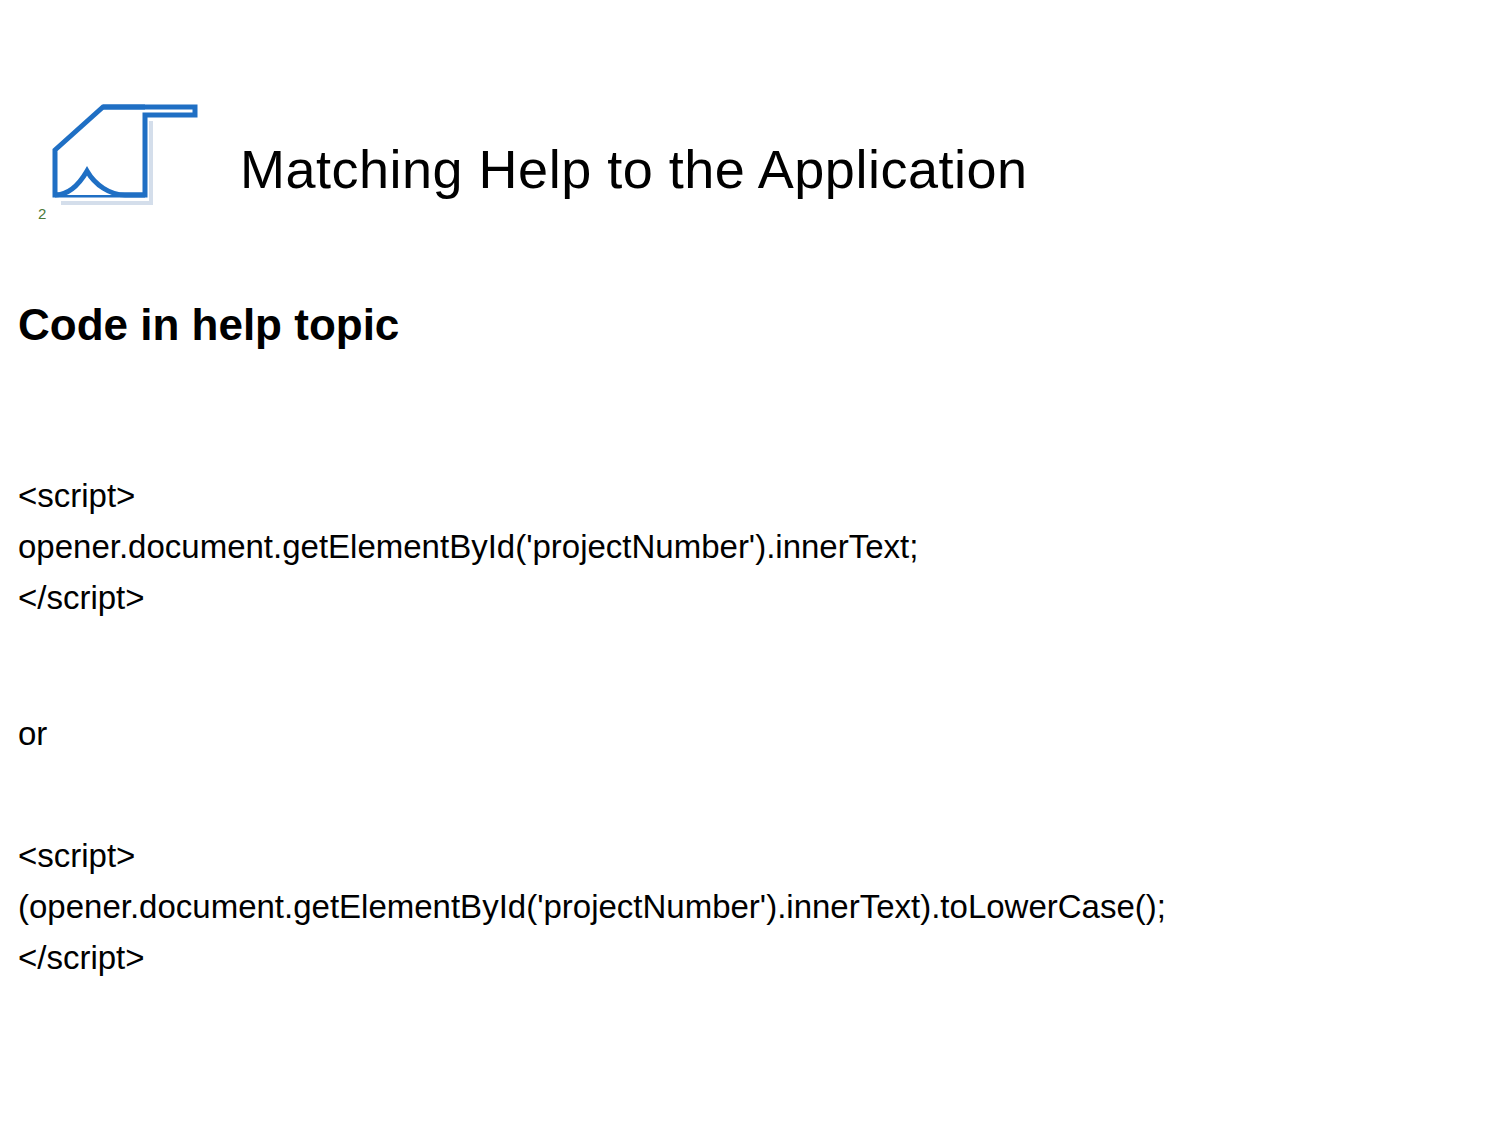2
Matching Help to the Application
Code in help topic
<script> opener.document.getElementById('projectNumber').innerText; </script>
or
<script> (opener.document.getElementById('projectNumber').innerText).toLowerCase(); </script>